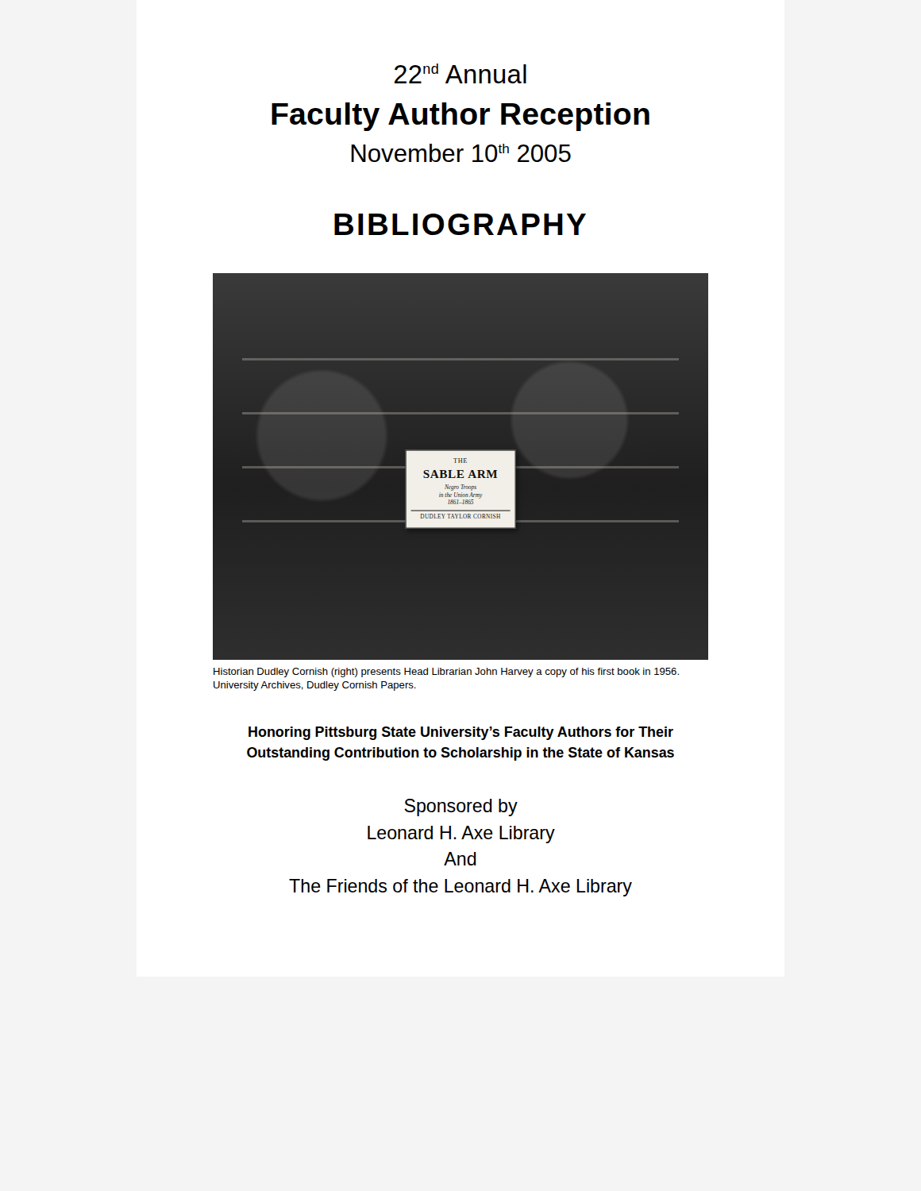22nd Annual
Faculty Author Reception
November 10th 2005
BIBLIOGRAPHY
The
SABLE ARM
Negro Troops
in the Union Army
1861–1865
Dudley Taylor Cornish
Historian Dudley Cornish (right) presents Head Librarian John Harvey a copy of his first book in 1956. University Archives, Dudley Cornish Papers.
Honoring Pittsburg State University’s Faculty Authors for Their
Outstanding Contribution to Scholarship in the State of Kansas
Sponsored by Leonard H. Axe Library And The Friends of the Leonard H. Axe Library